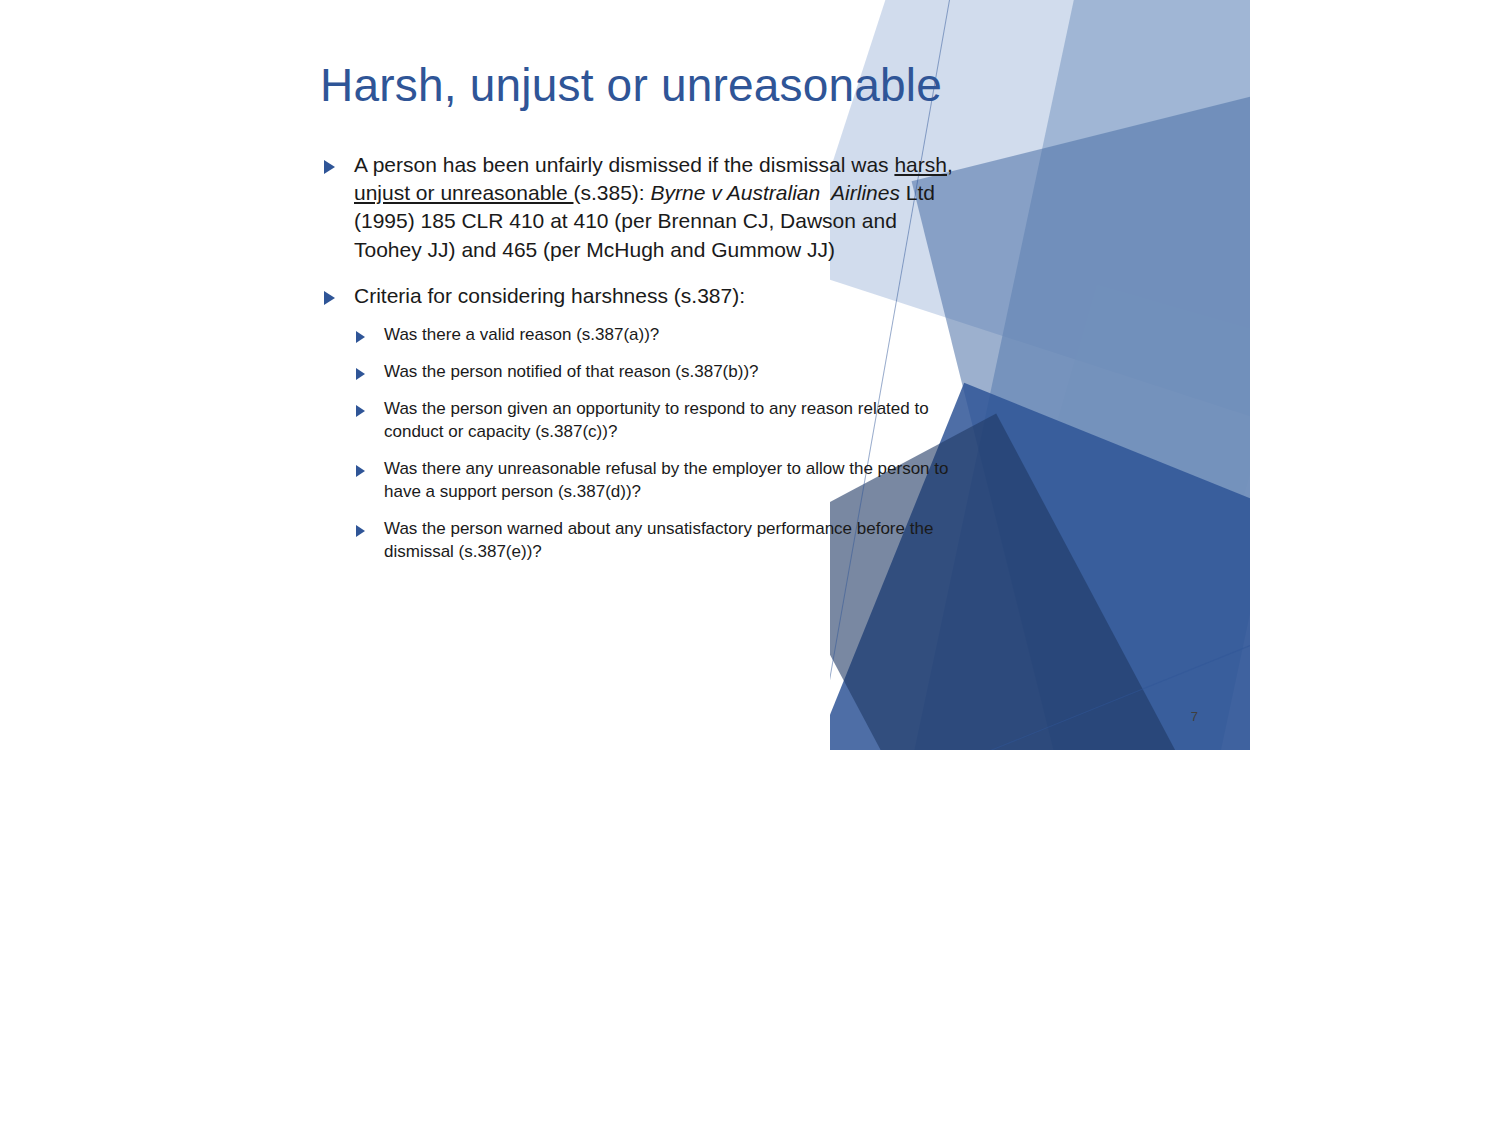Harsh, unjust or unreasonable
A person has been unfairly dismissed if the dismissal was harsh, unjust or unreasonable (s.385): Byrne v Australian Airlines Ltd (1995) 185 CLR 410 at 410 (per Brennan CJ, Dawson and Toohey JJ) and 465 (per McHugh and Gummow JJ)
Criteria for considering harshness (s.387):
Was there a valid reason (s.387(a))?
Was the person notified of that reason (s.387(b))?
Was the person given an opportunity to respond to any reason related to conduct or capacity (s.387(c))?
Was there any unreasonable refusal by the employer to allow the person to have a support person (s.387(d))?
Was the person warned about any unsatisfactory performance before the dismissal (s.387(e))?
7